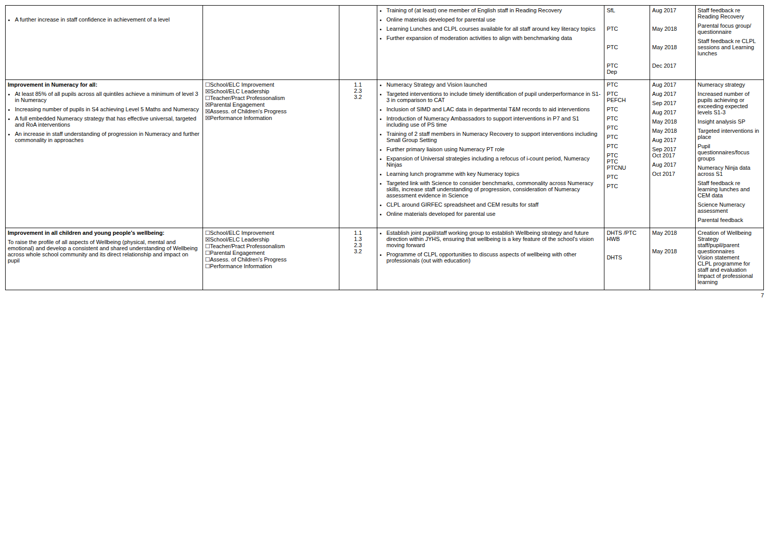| A further increase in staff confidence in achievement of a level | | | Training of (at least) one member of English staff in Reading Recovery Online materials developed for parental use Learning Lunches and CLPL courses available for all staff around key literacy topics Further expansion of moderation activities to align with benchmarking data | SfL PTC PTC PTC Dep | Aug 2017 May 2018 May 2018 Dec 2017 | Staff feedback re Reading Recovery Parental focus group/ questionnaire Staff feedback re CLPL sessions and Learning lunches |
| Improvement in Numeracy for all: At least 85% of all pupils across all quintiles achieve a minimum of level 3 in Numeracy Increasing number of pupils in S4 achieving Level 5 Maths and Numeracy A full embedded Numeracy strategy that has effective universal, targeted and RoA interventions An increase in staff understanding of progression in Numeracy and further commonality in approaches | ☐School/ELC Improvement ☒School/ELC Leadership ☐Teacher/Pract Professonalism ☒Parental Engagement ☒Assess. of Children's Progress ☒Performance Information | 1.1 2.3 3.2 | Numeracy Strategy and Vision launched Targeted interventions to include timely identification of pupil underperformance in S1-3 in comparison to CAT Inclusion of SIMD and LAC data in departmental T&M records to aid interventions Introduction of Numeracy Ambassadors to support interventions in P7 and S1 including use of PS time Training of 2 staff members in Numeracy Recovery to support interventions including Small Group Setting Further primary liaison using Numeracy PT role Expansion of Universal strategies including a refocus of i-count period, Numeracy Ninjas Learning lunch programme with key Numeracy topics Targeted link with Science to consider benchmarks, commonality across Numeracy skills, increase staff understanding of progression, consideration of Numeracy assessment evidence in Science CLPL around GIRFEC spreadsheet and CEM results for staff Online materials developed for parental use | PTC PTC PEFCH PTC PTC PTC PTC PTC PTC PTC PTCNU PTC PTC | Aug 2017 Aug 2017 Sep 2017 Aug 2017 May 2018 May 2018 Aug 2017 Sep 2017 Oct 2017 Aug 2017 Oct 2017 | Numeracy strategy Increased number of pupils achieving or exceeding expected levels S1-3 Insight analysis SP Targeted interventions in place Pupil questionnaires/focus groups Numeracy Ninja data across S1 Staff feedback re learning lunches and CEM data Science Numeracy assessment Parental feedback |
| Improvement in all children and young people's wellbeing: To raise the profile of all aspects of Wellbeing (physical, mental and emotional) and develop a consistent and shared understanding of Wellbeing across whole school community and its direct relationship and impact on pupil | ☐School/ELC Improvement ☒School/ELC Leadership ☐Teacher/Pract Professonalism ☐Parental Engagement ☐Assess. of Children's Progress ☐Performance Information | 1.1 1.3 2.3 3.2 | Establish joint pupil/staff working group to establish Wellbeing strategy and future direction within JYHS, ensuring that wellbeing is a key feature of the school's vision moving forward Programme of CLPL opportunities to discuss aspects of wellbeing with other professionals (out with education) | DHTS /PTC HWB DHTS | May 2018 May 2018 | Creation of Wellbeing Strategy staff/pupil/parent questionnaires Vision statement CLPL programme for staff and evaluation Impact of professional learning |
7